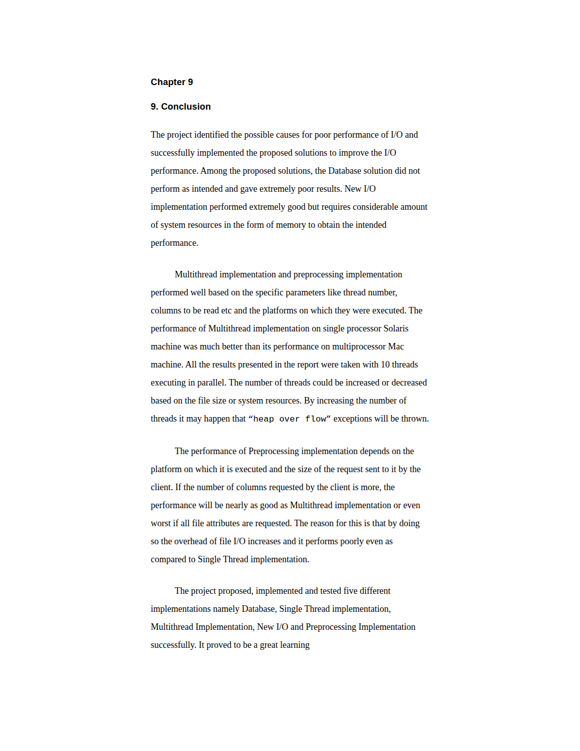Chapter 9
9. Conclusion
The project identified the possible causes for poor performance of I/O and successfully implemented the proposed solutions to improve the I/O performance. Among the proposed solutions, the Database solution did not perform as intended and gave extremely poor results. New I/O implementation performed extremely good but requires considerable amount of system resources in the form of memory to obtain the intended performance.
Multithread implementation and preprocessing implementation performed well based on the specific parameters like thread number, columns to be read etc and the platforms on which they were executed. The performance of Multithread implementation on single processor Solaris machine was much better than its performance on multiprocessor Mac machine. All the results presented in the report were taken with 10 threads executing in parallel. The number of threads could be increased or decreased based on the file size or system resources. By increasing the number of threads it may happen that “heap over flow” exceptions will be thrown.
The performance of Preprocessing implementation depends on the platform on which it is executed and the size of the request sent to it by the client. If the number of columns requested by the client is more, the performance will be nearly as good as Multithread implementation or even worst if all file attributes are requested. The reason for this is that by doing so the overhead of file I/O increases and it performs poorly even as compared to Single Thread implementation.
The project proposed, implemented and tested five different implementations namely Database, Single Thread implementation, Multithread Implementation, New I/O and Preprocessing Implementation successfully. It proved to be a great learning